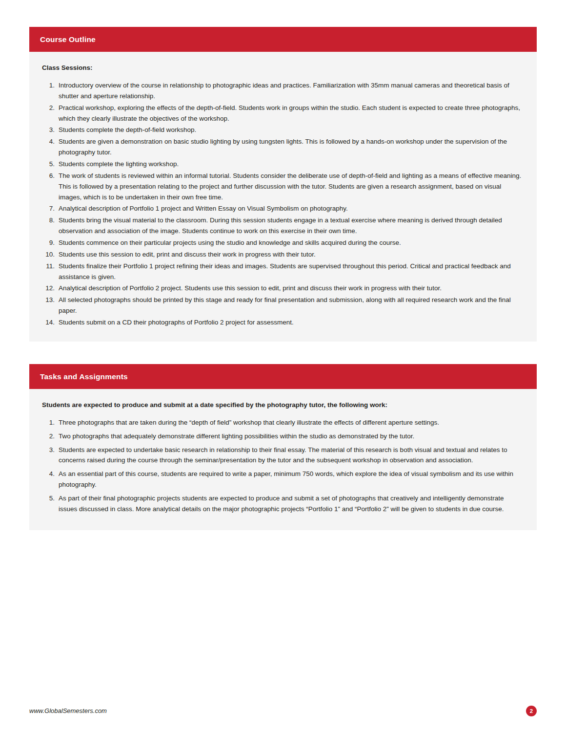Course Outline
Class Sessions:
Introductory overview of the course in relationship to photographic ideas and practices. Familiarization with 35mm manual cameras and theoretical basis of shutter and aperture relationship.
Practical workshop, exploring the effects of the depth-of-field. Students work in groups within the studio. Each student is expected to create three photographs, which they clearly illustrate the objectives of the workshop.
Students complete the depth-of-field workshop.
Students are given a demonstration on basic studio lighting by using tungsten lights. This is followed by a hands-on workshop under the supervision of the photography tutor.
Students complete the lighting workshop.
The work of students is reviewed within an informal tutorial. Students consider the deliberate use of depth-of-field and lighting as a means of effective meaning. This is followed by a presentation relating to the project and further discussion with the tutor. Students are given a research assignment, based on visual images, which is to be undertaken in their own free time.
Analytical description of Portfolio 1 project and Written Essay on Visual Symbolism on photography.
Students bring the visual material to the classroom. During this session students engage in a textual exercise where meaning is derived through detailed observation and association of the image. Students continue to work on this exercise in their own time.
Students commence on their particular projects using the studio and knowledge and skills acquired during the course.
Students use this session to edit, print and discuss their work in progress with their tutor.
Students finalize their Portfolio 1 project refining their ideas and images. Students are supervised throughout this period. Critical and practical feedback and assistance is given.
Analytical description of Portfolio 2 project. Students use this session to edit, print and discuss their work in progress with their tutor.
All selected photographs should be printed by this stage and ready for final presentation and submission, along with all required research work and the final paper.
Students submit on a CD their photographs of Portfolio 2 project for assessment.
Tasks and Assignments
Students are expected to produce and submit at a date specified by the photography tutor, the following work:
Three photographs that are taken during the “depth of field” workshop that clearly illustrate the effects of different aperture settings.
Two photographs that adequately demonstrate different lighting possibilities within the studio as demonstrated by the tutor.
Students are expected to undertake basic research in relationship to their final essay. The material of this research is both visual and textual and relates to concerns raised during the course through the seminar/presentation by the tutor and the subsequent workshop in observation and association.
As an essential part of this course, students are required to write a paper, minimum 750 words, which explore the idea of visual symbolism and its use within photography.
As part of their final photographic projects students are expected to produce and submit a set of photographs that creatively and intelligently demonstrate issues discussed in class. More analytical details on the major photographic projects “Portfolio 1” and “Portfolio 2” will be given to students in due course.
www.GlobalSemesters.com 2